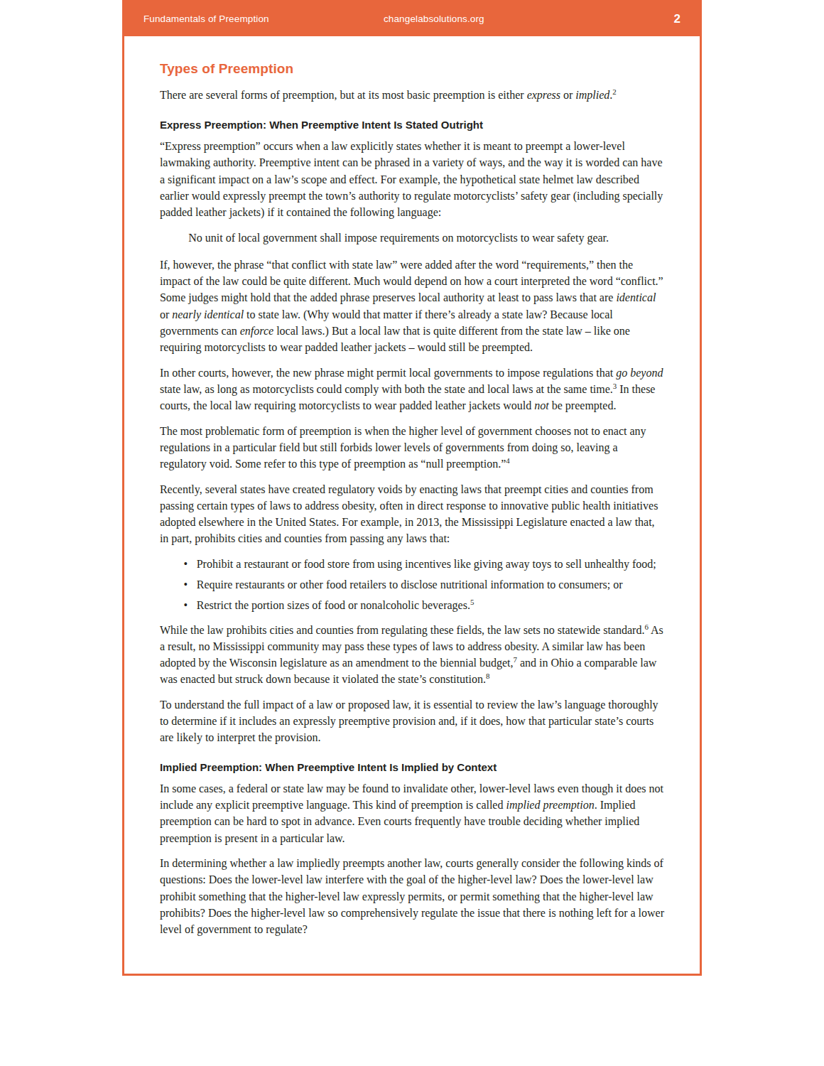Fundamentals of Preemption changelabsolutions.org 2
Types of Preemption
There are several forms of preemption, but at its most basic preemption is either express or implied.2
Express Preemption: When Preemptive Intent Is Stated Outright
“Express preemption” occurs when a law explicitly states whether it is meant to preempt a lower-level lawmaking authority. Preemptive intent can be phrased in a variety of ways, and the way it is worded can have a significant impact on a law’s scope and effect. For example, the hypothetical state helmet law described earlier would expressly preempt the town’s authority to regulate motorcyclists’ safety gear (including specially padded leather jackets) if it contained the following language:
No unit of local government shall impose requirements on motorcyclists to wear safety gear.
If, however, the phrase “that conflict with state law” were added after the word “requirements,” then the impact of the law could be quite different. Much would depend on how a court interpreted the word “conflict.” Some judges might hold that the added phrase preserves local authority at least to pass laws that are identical or nearly identical to state law. (Why would that matter if there’s already a state law? Because local governments can enforce local laws.) But a local law that is quite different from the state law – like one requiring motorcyclists to wear padded leather jackets – would still be preempted.
In other courts, however, the new phrase might permit local governments to impose regulations that go beyond state law, as long as motorcyclists could comply with both the state and local laws at the same time.3 In these courts, the local law requiring motorcyclists to wear padded leather jackets would not be preempted.
The most problematic form of preemption is when the higher level of government chooses not to enact any regulations in a particular field but still forbids lower levels of governments from doing so, leaving a regulatory void. Some refer to this type of preemption as “null preemption.”4
Recently, several states have created regulatory voids by enacting laws that preempt cities and counties from passing certain types of laws to address obesity, often in direct response to innovative public health initiatives adopted elsewhere in the United States. For example, in 2013, the Mississippi Legislature enacted a law that, in part, prohibits cities and counties from passing any laws that:
Prohibit a restaurant or food store from using incentives like giving away toys to sell unhealthy food;
Require restaurants or other food retailers to disclose nutritional information to consumers; or
Restrict the portion sizes of food or nonalcoholic beverages.5
While the law prohibits cities and counties from regulating these fields, the law sets no statewide standard.6 As a result, no Mississippi community may pass these types of laws to address obesity. A similar law has been adopted by the Wisconsin legislature as an amendment to the biennial budget,7 and in Ohio a comparable law was enacted but struck down because it violated the state’s constitution.8
To understand the full impact of a law or proposed law, it is essential to review the law’s language thoroughly to determine if it includes an expressly preemptive provision and, if it does, how that particular state’s courts are likely to interpret the provision.
Implied Preemption: When Preemptive Intent Is Implied by Context
In some cases, a federal or state law may be found to invalidate other, lower-level laws even though it does not include any explicit preemptive language. This kind of preemption is called implied preemption. Implied preemption can be hard to spot in advance. Even courts frequently have trouble deciding whether implied preemption is present in a particular law.
In determining whether a law impliedly preempts another law, courts generally consider the following kinds of questions: Does the lower-level law interfere with the goal of the higher-level law? Does the lower-level law prohibit something that the higher-level law expressly permits, or permit something that the higher-level law prohibits? Does the higher-level law so comprehensively regulate the issue that there is nothing left for a lower level of government to regulate?